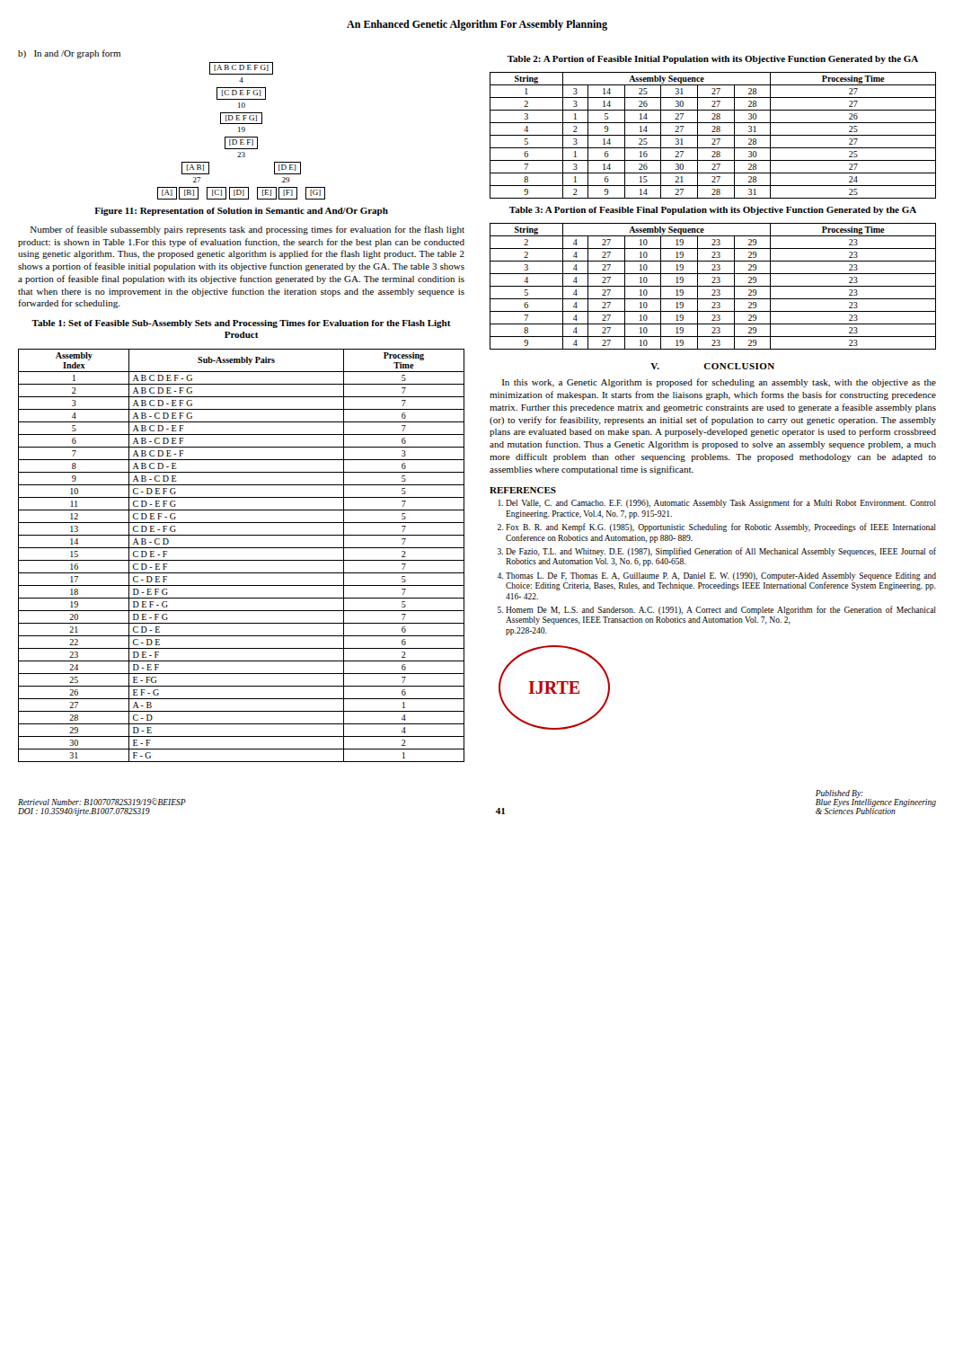An Enhanced Genetic Algorithm For Assembly Planning
b) In and /Or graph form
[A B C D E F G]
4
[C D E F G]
10
[D E F G]
19
[D E F]
23
[A B] [D E]
27 29
[A] [B] [C] [D] [E] [F] [G]
Figure 11: Representation of Solution in Semantic and And/Or Graph
Number of feasible subassembly pairs represents task and processing times for evaluation for the flash light product: is shown in Table 1.For this type of evaluation function, the search for the best plan can be conducted using genetic algorithm. Thus, the proposed genetic algorithm is applied for the flash light product. The table 2 shows a portion of feasible initial population with its objective function generated by the GA. The table 3 shows a portion of feasible final population with its objective function generated by the GA. The terminal condition is that when there is no improvement in the objective function the iteration stops and the assembly sequence is forwarded for scheduling.
Table 1: Set of Feasible Sub-Assembly Sets and Processing Times for Evaluation for the Flash Light Product
| Assembly Index | Sub-Assembly Pairs | Processing Time |
| --- | --- | --- |
| 1 | A B C D E F - G | 5 |
| 2 | A B C D E - F G | 7 |
| 3 | A B C D - E F G | 7 |
| 4 | A B - C D E F G | 6 |
| 5 | A B C D - E F | 7 |
| 6 | A B - C D E F | 6 |
| 7 | A B C D E - F | 3 |
| 8 | A B C D - E | 6 |
| 9 | A B - C D E | 5 |
| 10 | C - D E F G | 5 |
| 11 | C D - E F G | 7 |
| 12 | C D E F - G | 5 |
| 13 | C D E - F G | 7 |
| 14 | A B - C D | 7 |
| 15 | C D E - F | 2 |
| 16 | C D - E F | 7 |
| 17 | C - D E F | 5 |
| 18 | D - E F G | 7 |
| 19 | D E F - G | 5 |
| 20 | D E - F G | 7 |
| 21 | C D - E | 6 |
| 22 | C - D E | 6 |
| 23 | D E - F | 2 |
| 24 | D - E F | 6 |
| 25 | E - FG | 7 |
| 26 | E F - G | 6 |
| 27 | A - B | 1 |
| 28 | C - D | 4 |
| 29 | D - E | 4 |
| 30 | E - F | 2 |
| 31 | F - G | 1 |
Table 2: A Portion of Feasible Initial Population with its Objective Function Generated by the GA
| String | Assembly Sequence | Processing Time |
| --- | --- | --- |
| 1 | 3 | 14 | 25 | 31 | 27 | 28 | 27 |
| 2 | 3 | 14 | 26 | 30 | 27 | 28 | 27 |
| 3 | 1 | 5 | 14 | 27 | 28 | 30 | 26 |
| 4 | 2 | 9 | 14 | 27 | 28 | 31 | 25 |
| 5 | 3 | 14 | 25 | 31 | 27 | 28 | 27 |
| 6 | 1 | 6 | 16 | 27 | 28 | 30 | 25 |
| 7 | 3 | 14 | 26 | 30 | 27 | 28 | 27 |
| 8 | 1 | 6 | 15 | 21 | 27 | 28 | 24 |
| 9 | 2 | 9 | 14 | 27 | 28 | 31 | 25 |
Table 3: A Portion of Feasible Final Population with its Objective Function Generated by the GA
| String | Assembly Sequence | Processing Time |
| --- | --- | --- |
| 2 | 4 | 27 | 10 | 19 | 23 | 29 | 23 |
| 2 | 4 | 27 | 10 | 19 | 23 | 29 | 23 |
| 3 | 4 | 27 | 10 | 19 | 23 | 29 | 23 |
| 4 | 4 | 27 | 10 | 19 | 23 | 29 | 23 |
| 5 | 4 | 27 | 10 | 19 | 23 | 29 | 23 |
| 6 | 4 | 27 | 10 | 19 | 23 | 29 | 23 |
| 7 | 4 | 27 | 10 | 19 | 23 | 29 | 23 |
| 8 | 4 | 27 | 10 | 19 | 23 | 29 | 23 |
| 9 | 4 | 27 | 10 | 19 | 23 | 29 | 23 |
V. CONCLUSION
In this work, a Genetic Algorithm is proposed for scheduling an assembly task, with the objective as the minimization of makespan. It starts from the liaisons graph, which forms the basis for constructing precedence matrix. Further this precedence matrix and geometric constraints are used to generate a feasible assembly plans (or) to verify for feasibility, represents an initial set of population to carry out genetic operation. The assembly plans are evaluated based on make span. A purposely-developed genetic operator is used to perform crossbreed and mutation function. Thus a Genetic Algorithm is proposed to solve an assembly sequence problem, a much more difficult problem than other sequencing problems. The proposed methodology can be adapted to assemblies where computational time is significant.
REFERENCES
Del Valle, C. and Camacho. E.F. (1996), Automatic Assembly Task Assignment for a Multi Robot Environment. Control Engineering. Practice, Vol.4, No. 7, pp. 915-921.
Fox B. R. and Kempf K.G. (1985), Opportunistic Scheduling for Robotic Assembly, Proceedings of IEEE International Conference on Robotics and Automation, pp 880- 889.
De Fazio, T.L. and Whitney. D.E. (1987), Simplified Generation of All Mechanical Assembly Sequences, IEEE Journal of Robotics and Automation Vol. 3, No. 6, pp. 640-658.
Thomas L. De F, Thomas E. A, Guillaume P. A, Daniel E. W. (1990), Computer-Aided Assembly Sequence Editing and Choice: Editing Criteria, Bases, Rules, and Technique. Proceedings IEEE International Conference System Engineering. pp. 416- 422.
Homem De M, L.S. and Sanderson. A.C. (1991), A Correct and Complete Algorithm for the Generation of Mechanical Assembly Sequences, IEEE Transaction on Robotics and Automation Vol. 7, No. 2,
pp.228-240.
IJRTE
Retrieval Number: B10070782S319/19©BEIESP
DOI : 10.35940/ijrte.B1007.0782S319
41
Published By:
Blue Eyes Intelligence Engineering
& Sciences Publication